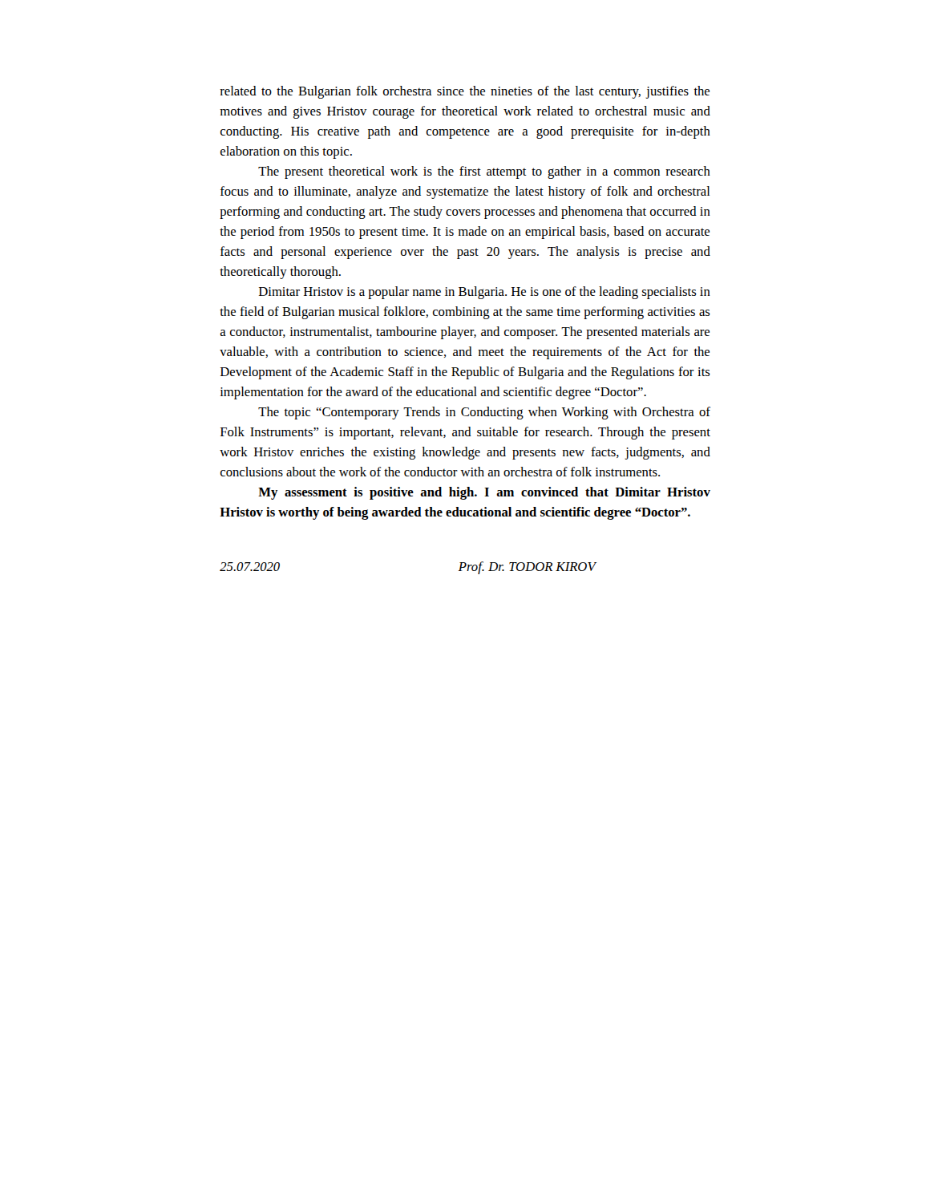related to the Bulgarian folk orchestra since the nineties of the last century, justifies the motives and gives Hristov courage for theoretical work related to orchestral music and conducting. His creative path and competence are a good prerequisite for in-depth elaboration on this topic.
The present theoretical work is the first attempt to gather in a common research focus and to illuminate, analyze and systematize the latest history of folk and orchestral performing and conducting art. The study covers processes and phenomena that occurred in the period from 1950s to present time. It is made on an empirical basis, based on accurate facts and personal experience over the past 20 years. The analysis is precise and theoretically thorough.
Dimitar Hristov is a popular name in Bulgaria. He is one of the leading specialists in the field of Bulgarian musical folklore, combining at the same time performing activities as a conductor, instrumentalist, tambourine player, and composer. The presented materials are valuable, with a contribution to science, and meet the requirements of the Act for the Development of the Academic Staff in the Republic of Bulgaria and the Regulations for its implementation for the award of the educational and scientific degree “Doctor”.
The topic “Contemporary Trends in Conducting when Working with Orchestra of Folk Instruments” is important, relevant, and suitable for research. Through the present work Hristov enriches the existing knowledge and presents new facts, judgments, and conclusions about the work of the conductor with an orchestra of folk instruments.
My assessment is positive and high. I am convinced that Dimitar Hristov Hristov is worthy of being awarded the educational and scientific degree “Doctor”.
25.07.2020 Prof. Dr. TODOR KIROV